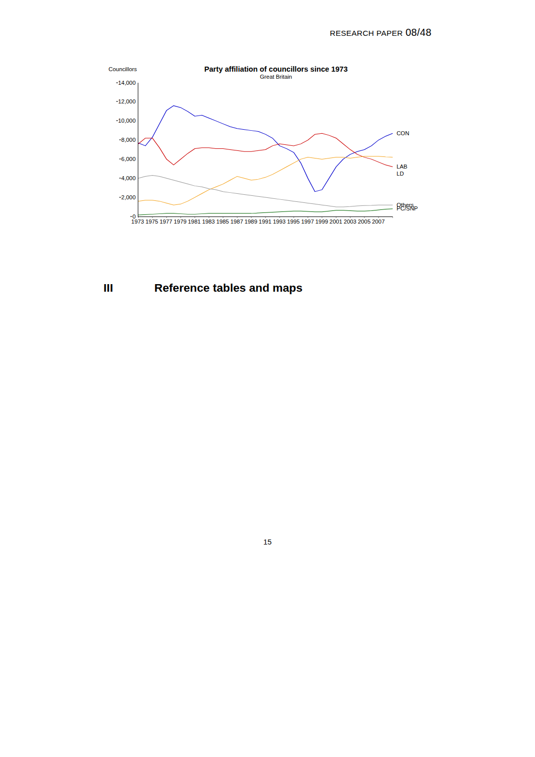RESEARCH PAPER 08/48
Councillors
Party affiliation of councillors since 1973
Great Britain
14,000
12,000
10,000
8,000
6,000
4,000
2,000
0
CON
LAB
LD
Others
PC/SNP
1973 1975 1977 1979 1981 1983 1985 1987 1989 1991 1993 1995 1997 1999 2001 2003 2005 2007
III Reference tables and maps
15